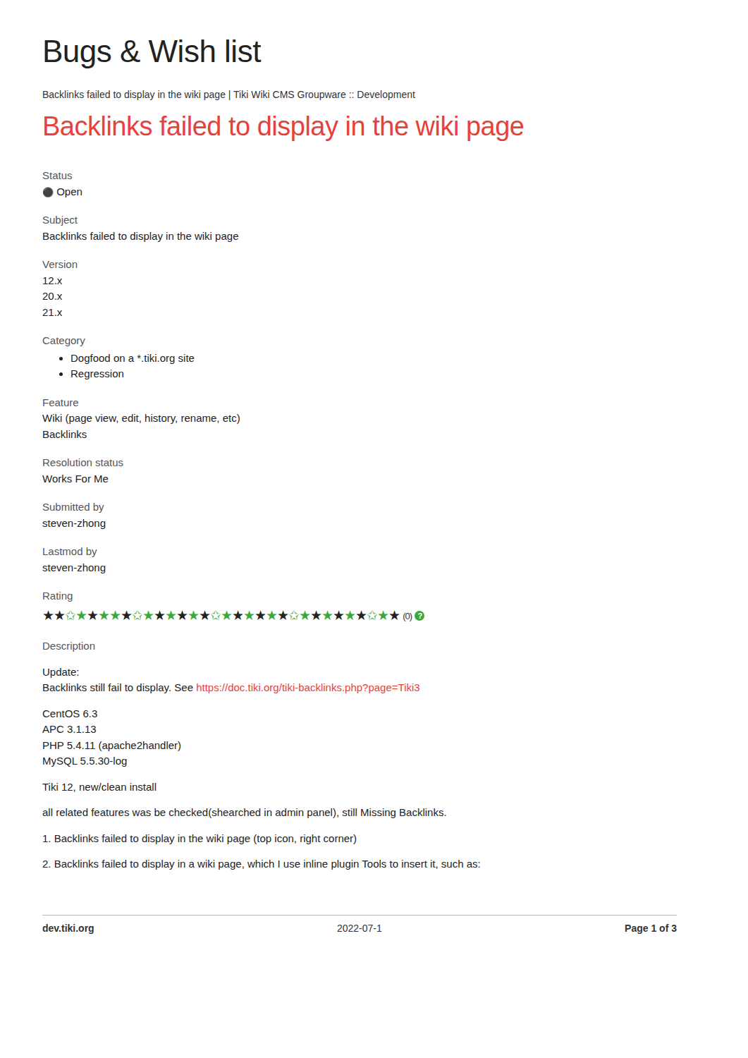Bugs & Wish list
Backlinks failed to display in the wiki page | Tiki Wiki CMS Groupware :: Development
Backlinks failed to display in the wiki page
Status
⚫ Open
Subject
Backlinks failed to display in the wiki page
Version
12.x
20.x
21.x
Category
Dogfood on a *.tiki.org site
Regression
Feature
Wiki (page view, edit, history, rename, etc)
Backlinks
Resolution status
Works For Me
Submitted by
steven-zhong
Lastmod by
steven-zhong
Rating
★★✩★★★★★✩★★★★★★✩★★★★★★✩★★★★★★✩★★ (0) ?
Description
Update:
Backlinks still fail to display. See https://doc.tiki.org/tiki-backlinks.php?page=Tiki3
CentOS 6.3
APC 3.1.13
PHP 5.4.11 (apache2handler)
MySQL 5.5.30-log
Tiki 12, new/clean install
all related features was be checked(shearched in admin panel), still Missing Backlinks.
1. Backlinks failed to display in the wiki page (top icon, right corner)
2. Backlinks failed to display in a wiki page, which I use inline plugin Tools to insert it, such as:
dev.tiki.org
2022-07-1
Page 1 of 3